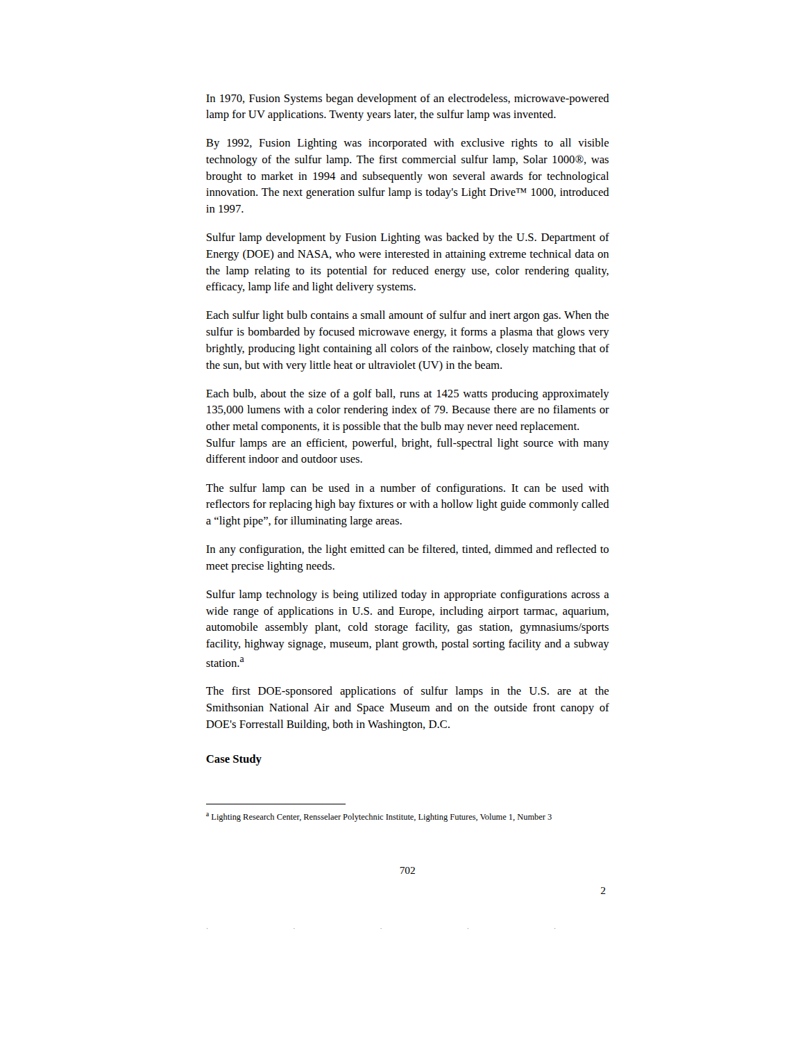In 1970, Fusion Systems began development of an electrodeless, microwave-powered lamp for UV applications. Twenty years later, the sulfur lamp was invented.
By 1992, Fusion Lighting was incorporated with exclusive rights to all visible technology of the sulfur lamp. The first commercial sulfur lamp, Solar 1000®, was brought to market in 1994 and subsequently won several awards for technological innovation. The next generation sulfur lamp is today's Light Drive™ 1000, introduced in 1997.
Sulfur lamp development by Fusion Lighting was backed by the U.S. Department of Energy (DOE) and NASA, who were interested in attaining extreme technical data on the lamp relating to its potential for reduced energy use, color rendering quality, efficacy, lamp life and light delivery systems.
Each sulfur light bulb contains a small amount of sulfur and inert argon gas. When the sulfur is bombarded by focused microwave energy, it forms a plasma that glows very brightly, producing light containing all colors of the rainbow, closely matching that of the sun, but with very little heat or ultraviolet (UV) in the beam.
Each bulb, about the size of a golf ball, runs at 1425 watts producing approximately 135,000 lumens with a color rendering index of 79. Because there are no filaments or other metal components, it is possible that the bulb may never need replacement.
Sulfur lamps are an efficient, powerful, bright, full-spectral light source with many different indoor and outdoor uses.
The sulfur lamp can be used in a number of configurations. It can be used with reflectors for replacing high bay fixtures or with a hollow light guide commonly called a “light pipe”, for illuminating large areas.
In any configuration, the light emitted can be filtered, tinted, dimmed and reflected to meet precise lighting needs.
Sulfur lamp technology is being utilized today in appropriate configurations across a wide range of applications in U.S. and Europe, including airport tarmac, aquarium, automobile assembly plant, cold storage facility, gas station, gymnasiums/sports facility, highway signage, museum, plant growth, postal sorting facility and a subway station.a
The first DOE-sponsored applications of sulfur lamps in the U.S. are at the Smithsonian National Air and Space Museum and on the outside front canopy of DOE's Forrestall Building, both in Washington, D.C.
Case Study
a Lighting Research Center, Rensselaer Polytechnic Institute, Lighting Futures, Volume 1, Number 3
702
2
· · · · · · · · · · · ·